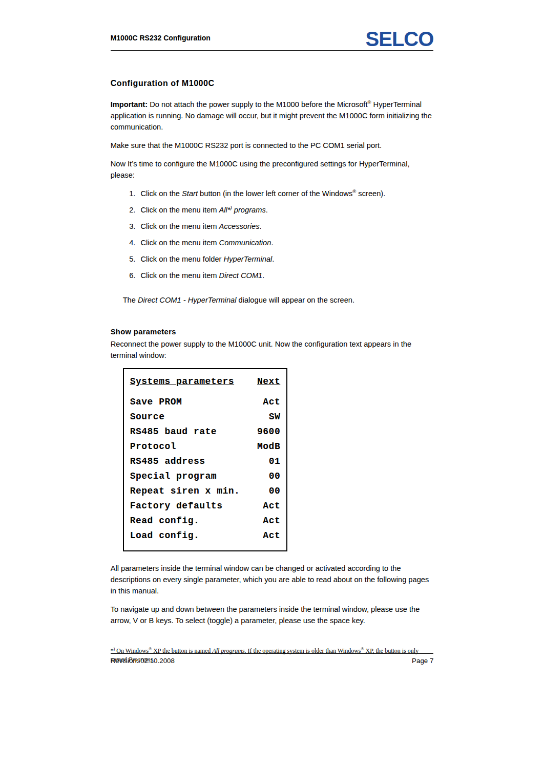M1000C RS232 Configuration
SELCO
Configuration of M1000C
Important: Do not attach the power supply to the M1000 before the Microsoft® HyperTerminal application is running. No damage will occur, but it might prevent the M1000C form initializing the communication.
Make sure that the M1000C RS232 port is connected to the PC COM1 serial port.
Now It’s time to configure the M1000C using the preconfigured settings for HyperTerminal, please:
Click on the Start button (in the lower left corner of the Windows® screen).
Click on the menu item All*) programs.
Click on the menu item Accessories.
Click on the menu item Communication.
Click on the menu folder HyperTerminal.
Click on the menu item Direct COM1.
The Direct COM1 - HyperTerminal dialogue will appear on the screen.
Show parameters
Reconnect the power supply to the M1000C unit. Now the configuration text appears in the terminal window:
| Systems parameters | Next |
| Save PROM | Act |
| Source | SW |
| RS485 baud rate | 9600 |
| Protocol | ModB |
| RS485 address | 01 |
| Special program | 00 |
| Repeat siren x min. | 00 |
| Factory defaults | Act |
| Read config. | Act |
| Load config. | Act |
All parameters inside the terminal window can be changed or activated according to the descriptions on every single parameter, which you are able to read about on the following pages in this manual.
To navigate up and down between the parameters inside the terminal window, please use the arrow, V or B keys. To select (toggle) a parameter, please use the space key.
*) On Windows® XP the button is named All programs. If the operating system is older than Windows® XP, the button is only named Programs.
Revision: 02.10.2008 Page 7